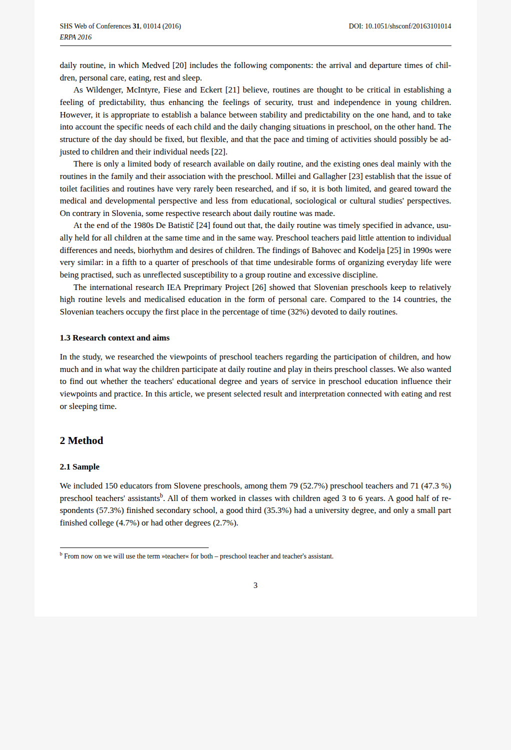SHS Web of Conferences 31, 01014 (2016) DOI: 10.1051/shsconf/20163101014
ERPA 2016
daily routine, in which Medved [20] includes the following components: the arrival and departure times of children, personal care, eating, rest and sleep.
As Wildenger, McIntyre, Fiese and Eckert [21] believe, routines are thought to be critical in establishing a feeling of predictability, thus enhancing the feelings of security, trust and independence in young children. However, it is appropriate to establish a balance between stability and predictability on the one hand, and to take into account the specific needs of each child and the daily changing situations in preschool, on the other hand. The structure of the day should be fixed, but flexible, and that the pace and timing of activities should possibly be adjusted to children and their individual needs [22].
There is only a limited body of research available on daily routine, and the existing ones deal mainly with the routines in the family and their association with the preschool. Millei and Gallagher [23] establish that the issue of toilet facilities and routines have very rarely been researched, and if so, it is both limited, and geared toward the medical and developmental perspective and less from educational, sociological or cultural studies' perspectives. On contrary in Slovenia, some respective research about daily routine was made.
At the end of the 1980s De Batistič [24] found out that, the daily routine was timely specified in advance, usually held for all children at the same time and in the same way. Preschool teachers paid little attention to individual differences and needs, biorhythm and desires of children. The findings of Bahovec and Kodelja [25] in 1990s were very similar: in a fifth to a quarter of preschools of that time undesirable forms of organizing everyday life were being practised, such as unreflected susceptibility to a group routine and excessive discipline.
The international research IEA Preprimary Project [26] showed that Slovenian preschools keep to relatively high routine levels and medicalised education in the form of personal care. Compared to the 14 countries, the Slovenian teachers occupy the first place in the percentage of time (32%) devoted to daily routines.
1.3 Research context and aims
In the study, we researched the viewpoints of preschool teachers regarding the participation of children, and how much and in what way the children participate at daily routine and play in theirs preschool classes. We also wanted to find out whether the teachers' educational degree and years of service in preschool education influence their viewpoints and practice. In this article, we present selected result and interpretation connected with eating and rest or sleeping time.
2 Method
2.1 Sample
We included 150 educators from Slovene preschools, among them 79 (52.7%) preschool teachers and 71 (47.3 %) preschool teachers' assistantsb. All of them worked in classes with children aged 3 to 6 years. A good half of respondents (57.3%) finished secondary school, a good third (35.3%) had a university degree, and only a small part finished college (4.7%) or had other degrees (2.7%).
b From now on we will use the term »teacher« for both – preschool teacher and teacher's assistant.
3